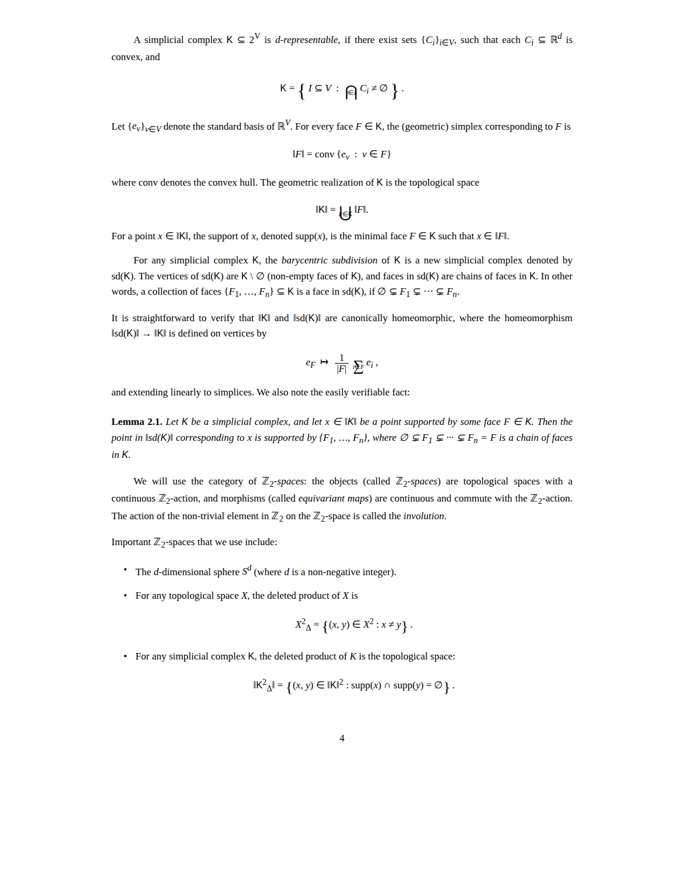A simplicial complex K ⊆ 2V is d-representable, if there exist sets {Ci}i∈V, such that each Ci ⊆ ℝd is convex, and
K = { I ⊆ V : ⋂i∈I Ci ≠ ∅ } .
Let {ev}v∈V denote the standard basis of ℝV. For every face F ∈ K, the (geometric) simplex corresponding to F is
‖F‖ = conv {ev : v ∈ F}
where conv denotes the convex hull. The geometric realization of K is the topological space
‖K‖ = ⋃F∈K‖F‖.
For a point x ∈ ‖K‖, the support of x, denoted supp(x), is the minimal face F ∈ K such that x ∈ ‖F‖.
For any simplicial complex K, the barycentric subdivision of K is a new simplicial complex denoted by sd(K). The vertices of sd(K) are K \ ∅ (non-empty faces of K), and faces in sd(K) are chains of faces in K. In other words, a collection of faces {F1, …, Fn} ⊆ K is a face in sd(K), if ∅ ⊊ F1 ⊊ ··· ⊊ Fn.
It is straightforward to verify that ‖K‖ and ‖sd(K)‖ are canonically homeomorphic, where the homeomorphism ‖sd(K)‖ → ‖K‖ is defined on vertices by
eF ↦ 1|F| ∑i∈F ei ,
and extending linearly to simplices. We also note the easily verifiable fact:
Lemma 2.1. Let K be a simplicial complex, and let x ∈ ‖K‖ be a point supported by some face F ∈ K. Then the point in ‖sd(K)‖ corresponding to x is supported by {F1, …, Fn}, where ∅ ⊊ F1 ⊊ ··· ⊊ Fn = F is a chain of faces in K.
We will use the category of ℤ2-spaces: the objects (called ℤ2-spaces) are topological spaces with a continuous ℤ2-action, and morphisms (called equivariant maps) are continuous and commute with the ℤ2-action. The action of the non-trivial element in ℤ2 on the ℤ2-space is called the involution.
Important ℤ2-spaces that we use include:
The d-dimensional sphere Sd (where d is a non-negative integer).
For any topological space X, the deleted product of X is
X2Δ = {(x, y) ∈ X2 : x ≠ y} .
For any simplicial complex K, the deleted product of K is the topological space:
‖K2Δ‖ = {(x, y) ∈ ‖K‖2 : supp(x) ∩ supp(y) = ∅} .
4